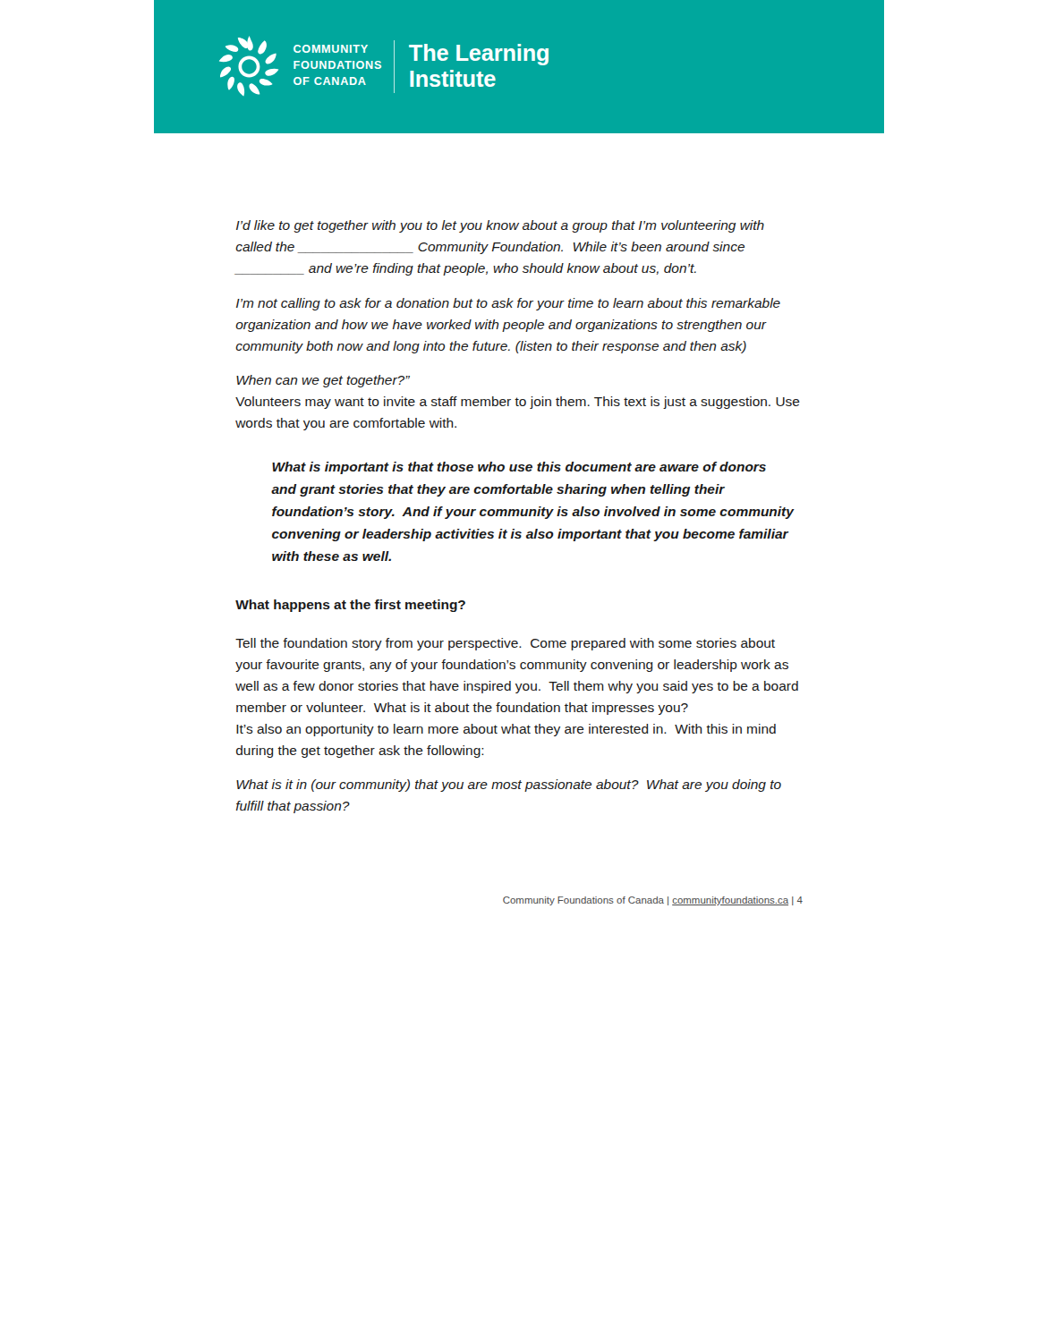Community
Foundations
of Canada
The Learning
Institute
I’d like to get together with you to let you know about a group that I’m volunteering with called the _______________ Community Foundation. While it’s been around since _________ and we’re finding that people, who should know about us, don’t.
I’m not calling to ask for a donation but to ask for your time to learn about this remarkable organization and how we have worked with people and organizations to strengthen our community both now and long into the future. (listen to their response and then ask)
When can we get together?”
Volunteers may want to invite a staff member to join them. This text is just a suggestion. Use words that you are comfortable with.
What is important is that those who use this document are aware of donors and grant stories that they are comfortable sharing when telling their foundation’s story. And if your community is also involved in some community convening or leadership activities it is also important that you become familiar with these as well.
What happens at the first meeting?
Tell the foundation story from your perspective. Come prepared with some stories about your favourite grants, any of your foundation’s community convening or leadership work as well as a few donor stories that have inspired you. Tell them why you said yes to be a board member or volunteer. What is it about the foundation that impresses you?
It’s also an opportunity to learn more about what they are interested in. With this in mind during the get together ask the following:
What is it in (our community) that you are most passionate about? What are you doing to fulfill that passion?
Community Foundations of Canada | communityfoundations.ca | 4